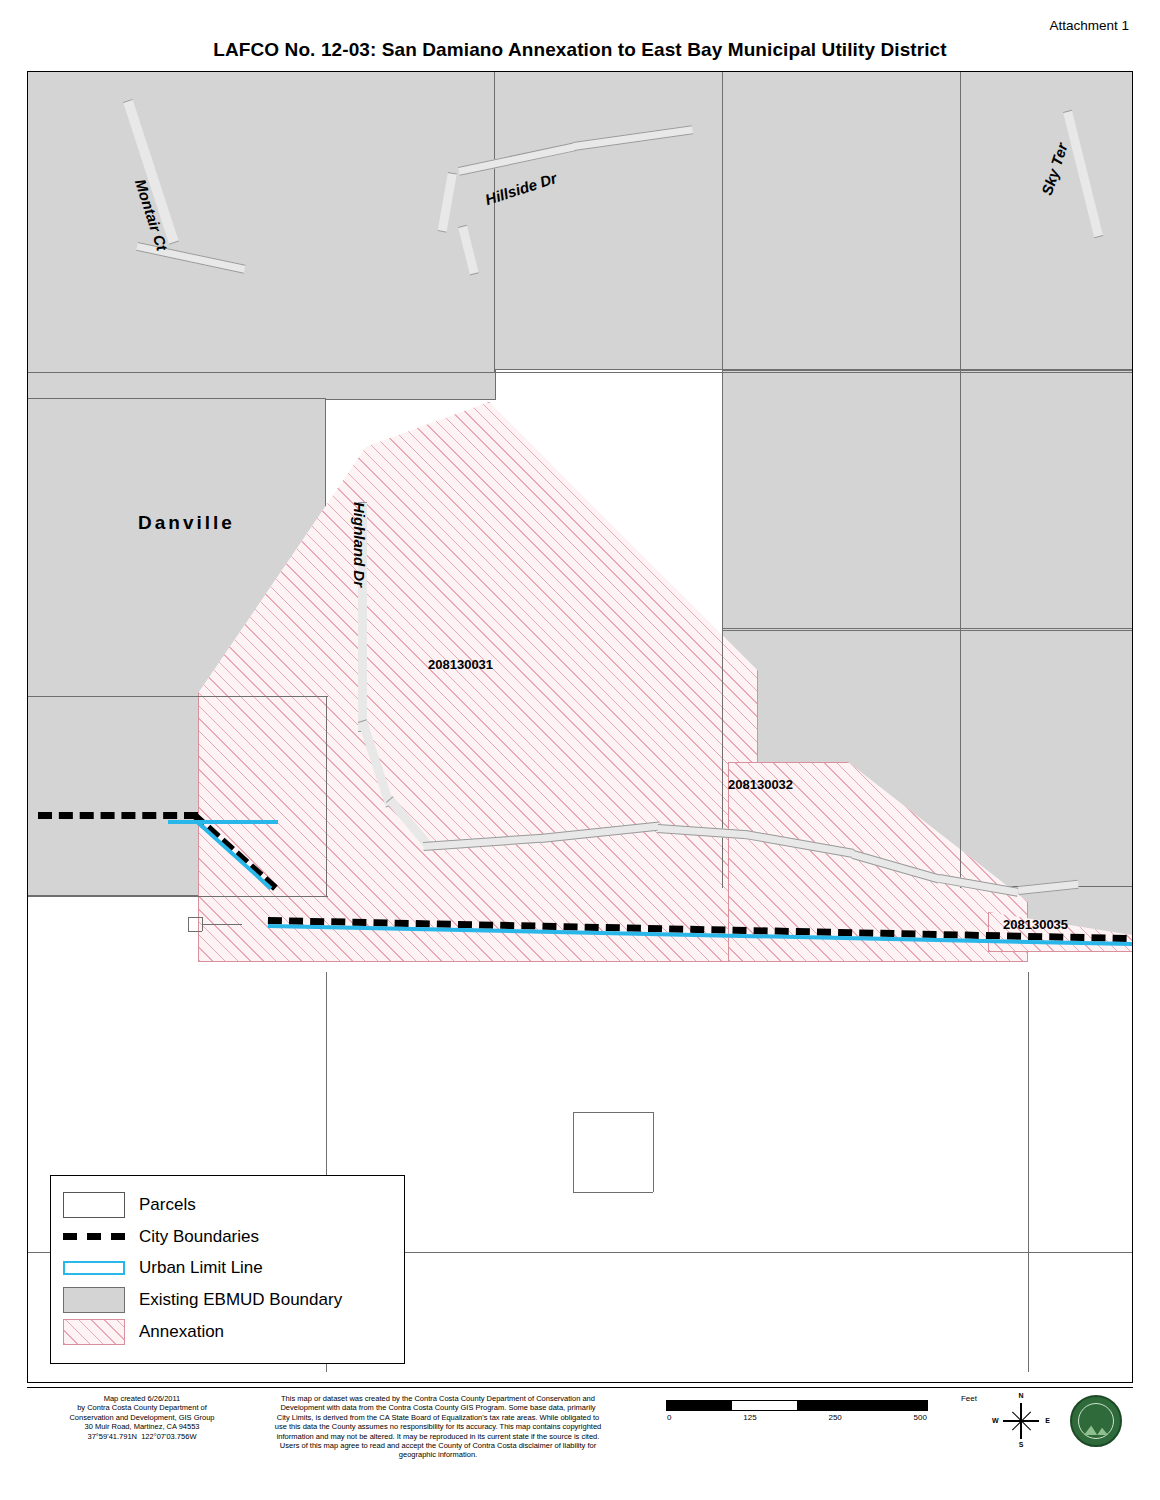Attachment 1
LAFCO No. 12-03: San Damiano Annexation to East Bay Municipal Utility District
Montair Ct
Hillside Dr
Sky Ter
Highland Dr
Danville
208130031
208130032
208130035
Parcels
City Boundaries
Urban Limit Line
Existing EBMUD Boundary
Annexation
Map created 6/26/2011
by Contra Costa County Department of
Conservation and Development, GIS Group
30 Muir Road, Martinez, CA 94553
37°59'41.791N 122°07'03.756W
This map or dataset was created by the Contra Costa County Department of Conservation and Development with data from the Contra Costa County GIS Program. Some base data, primarily City Limits, is derived from the CA State Board of Equalization's tax rate areas. While obligated to use this data the County assumes no responsibility for its accuracy. This map contains copyrighted information and may not be altered. It may be reproduced in its current state if the source is cited. Users of this map agree to read and accept the County of Contra Costa disclaimer of liability for geographic information.
Feet
0125250500
N S W E